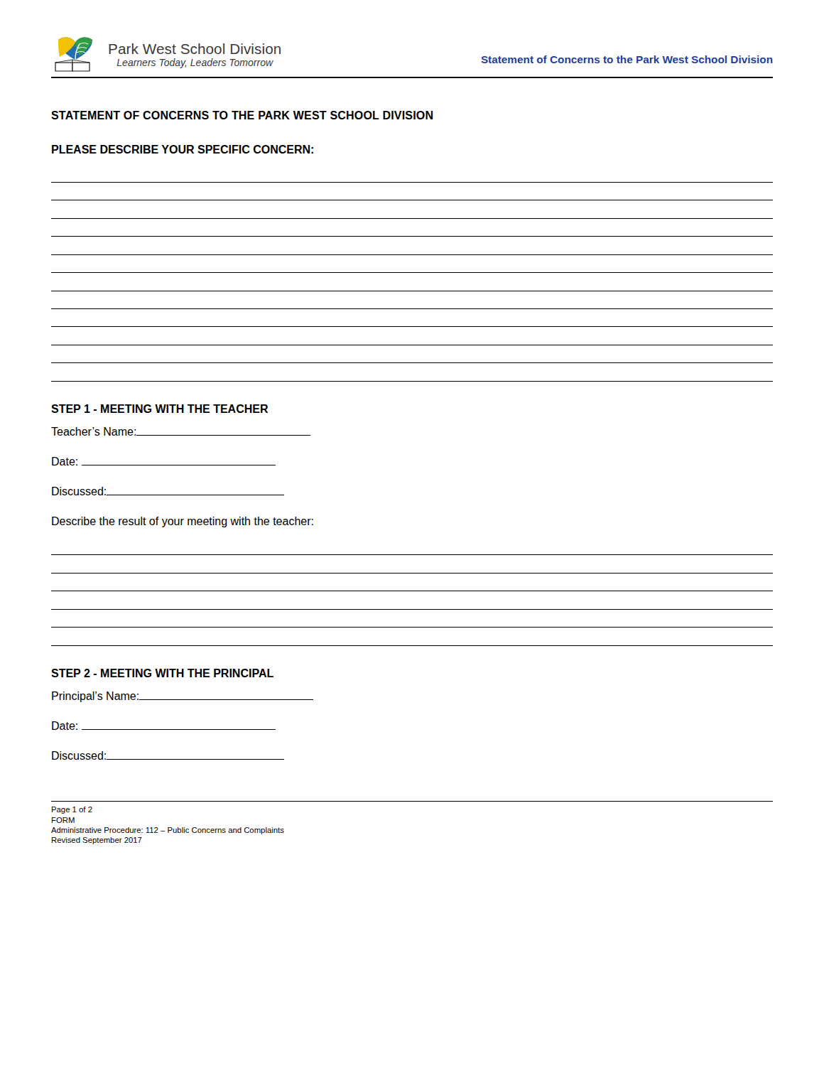Park West School Division
Learners Today, Leaders Tomorrow
Statement of Concerns to the Park West School Division
STATEMENT OF CONCERNS TO THE PARK WEST SCHOOL DIVISION
PLEASE DESCRIBE YOUR SPECIFIC CONCERN:
STEP 1 - MEETING WITH THE TEACHER
Teacher’s Name:
Date:
Discussed:
Describe the result of your meeting with the teacher:
STEP 2 - MEETING WITH THE PRINCIPAL
Principal’s Name:
Date:
Discussed:
Page 1 of 2
FORM
Administrative Procedure: 112 – Public Concerns and Complaints
Revised September 2017